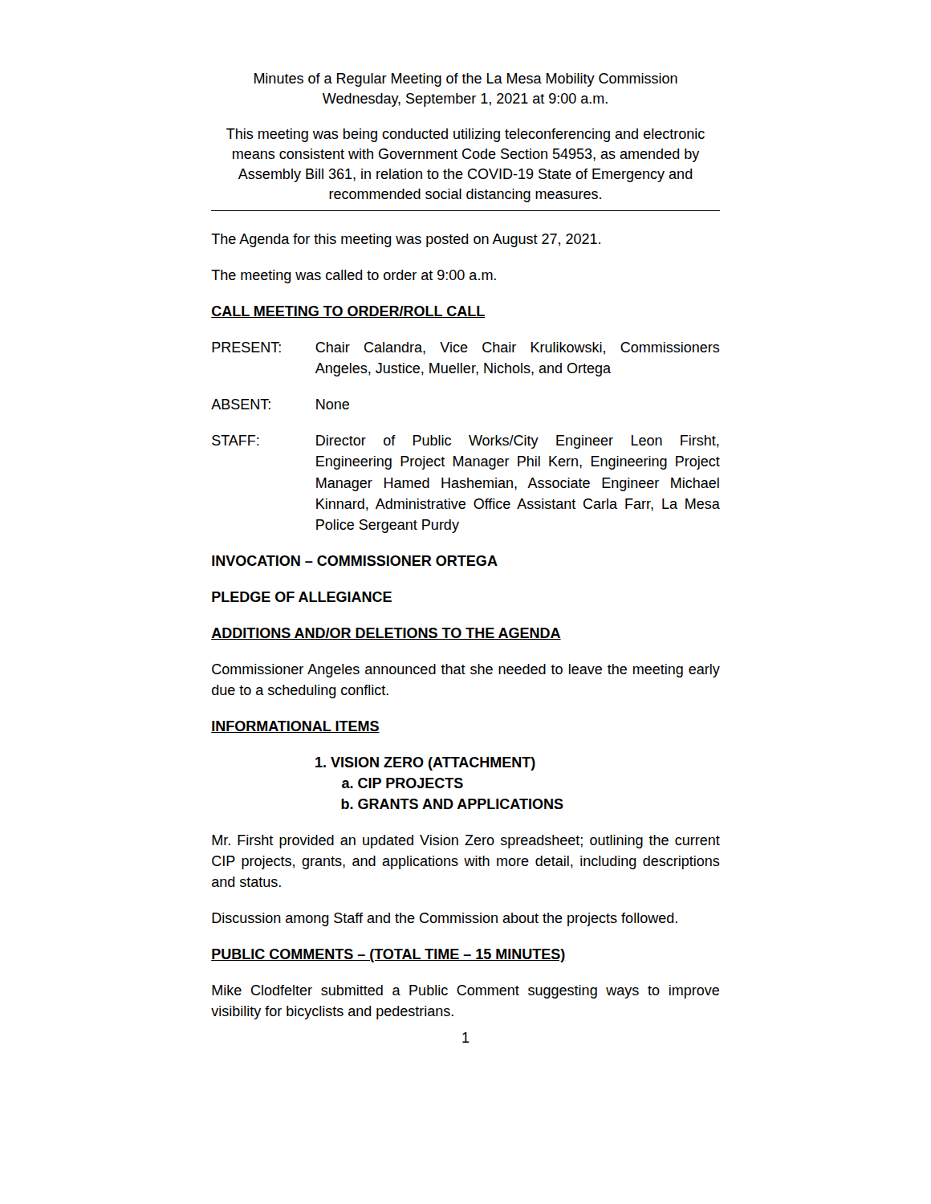Minutes of a Regular Meeting of the La Mesa Mobility Commission
Wednesday, September 1, 2021 at 9:00 a.m.
This meeting was being conducted utilizing teleconferencing and electronic means consistent with Government Code Section 54953, as amended by Assembly Bill 361, in relation to the COVID-19 State of Emergency and recommended social distancing measures.
The Agenda for this meeting was posted on August 27, 2021.
The meeting was called to order at 9:00 a.m.
Call Meeting to Order/Roll Call
PRESENT:
Chair Calandra, Vice Chair Krulikowski, Commissioners Angeles, Justice, Mueller, Nichols, and Ortega
ABSENT:
None
STAFF:
Director of Public Works/City Engineer Leon Firsht, Engineering Project Manager Phil Kern, Engineering Project Manager Hamed Hashemian, Associate Engineer Michael Kinnard, Administrative Office Assistant Carla Farr, La Mesa Police Sergeant Purdy
INVOCATION – COMMISSIONER ORTEGA
PLEDGE OF ALLEGIANCE
Additions and/or Deletions to the Agenda
Commissioner Angeles announced that she needed to leave the meeting early due to a scheduling conflict.
Informational Items
VISION ZERO (ATTACHMENT)
CIP PROJECTS
GRANTS AND APPLICATIONS
Mr. Firsht provided an updated Vision Zero spreadsheet; outlining the current CIP projects, grants, and applications with more detail, including descriptions and status.
Discussion among Staff and the Commission about the projects followed.
Public Comments – (Total Time – 15 Minutes)
Mike Clodfelter submitted a Public Comment suggesting ways to improve visibility for bicyclists and pedestrians.
1